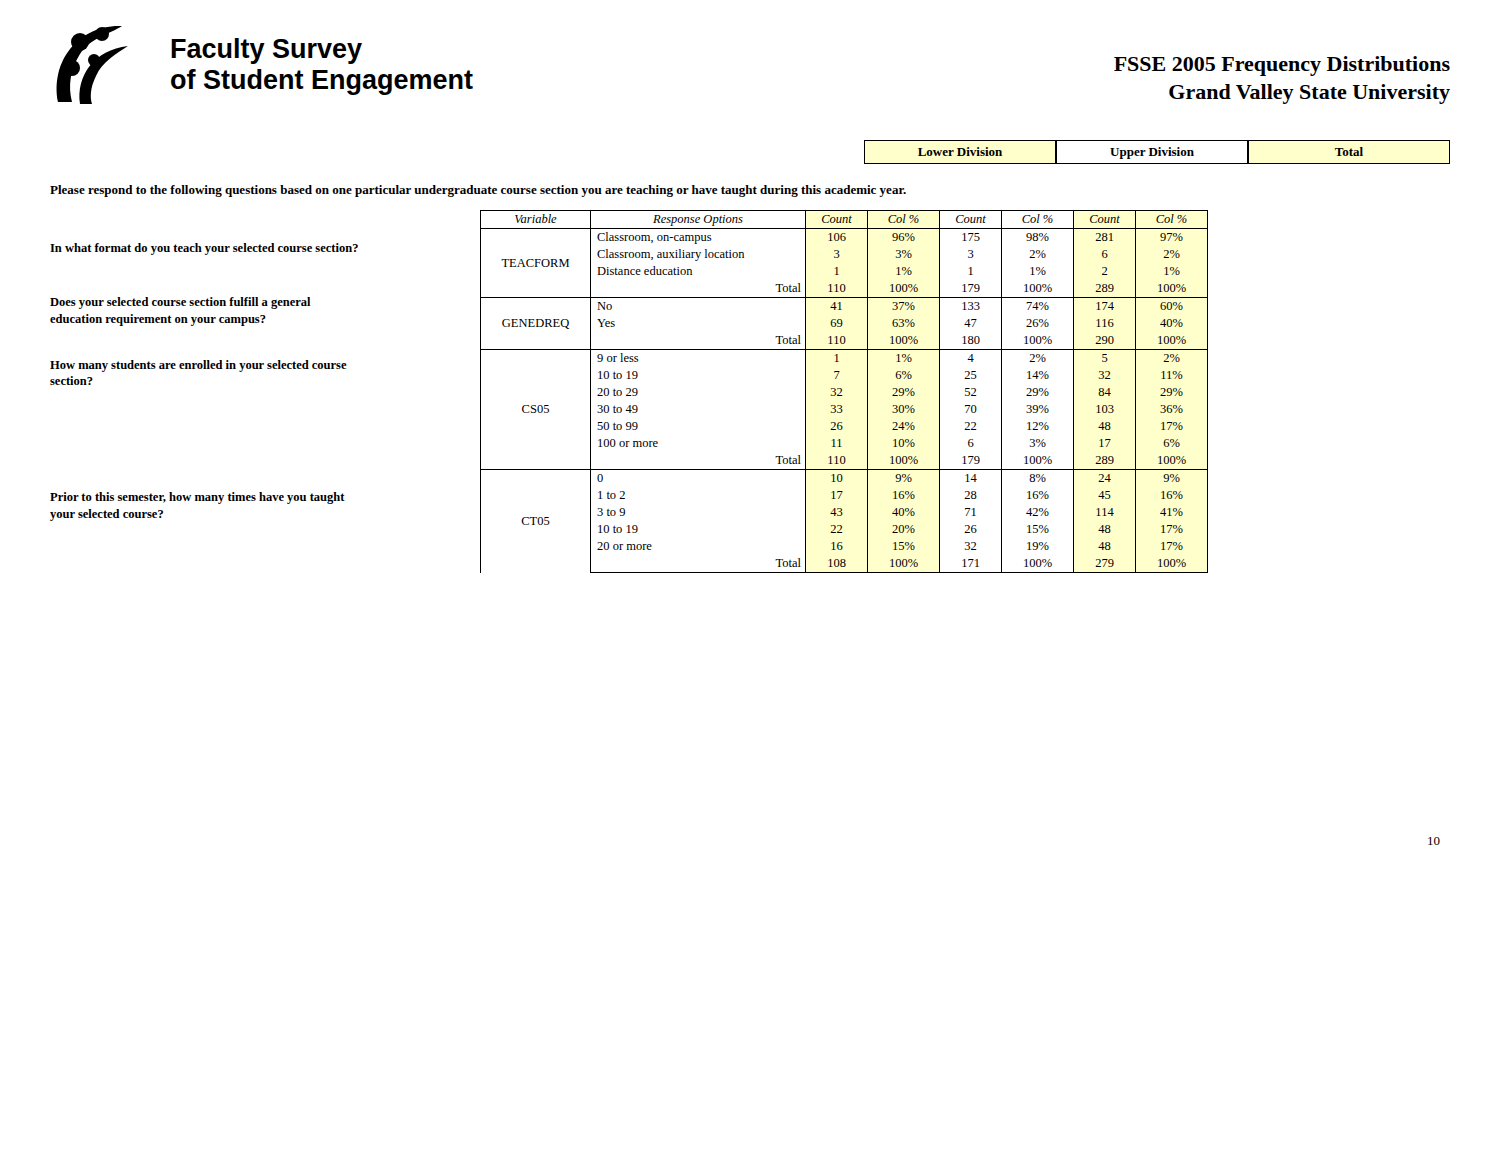Faculty Survey
of Student Engagement
FSSE 2005 Frequency Distributions
Grand Valley State University
Lower Division
Upper Division
Total
Please respond to the following questions based on one particular undergraduate course section you are teaching or have taught during this academic year.
In what format do you teach your selected course section?
Does your selected course section fulfill a general
education requirement on your campus?
How many students are enrolled in your selected course
section?
Prior to this semester, how many times have you taught
your selected course?
| Variable | Response Options | Count | Col % | Count | Col % | Count | Col % |
| --- | --- | --- | --- | --- | --- | --- | --- |
| TEACFORM | Classroom, on-campus | 106 | 96% | 175 | 98% | 281 | 97% |
| Classroom, auxiliary location | 3 | 3% | 3 | 2% | 6 | 2% |
| Distance education | 1 | 1% | 1 | 1% | 2 | 1% |
| Total | 110 | 100% | 179 | 100% | 289 | 100% |
| GENEDREQ | No | 41 | 37% | 133 | 74% | 174 | 60% |
| Yes | 69 | 63% | 47 | 26% | 116 | 40% |
| Total | 110 | 100% | 180 | 100% | 290 | 100% |
| CS05 | 9 or less | 1 | 1% | 4 | 2% | 5 | 2% |
| 10 to 19 | 7 | 6% | 25 | 14% | 32 | 11% |
| 20 to 29 | 32 | 29% | 52 | 29% | 84 | 29% |
| 30 to 49 | 33 | 30% | 70 | 39% | 103 | 36% |
| 50 to 99 | 26 | 24% | 22 | 12% | 48 | 17% |
| 100 or more | 11 | 10% | 6 | 3% | 17 | 6% |
| Total | 110 | 100% | 179 | 100% | 289 | 100% |
| CT05 | 0 | 10 | 9% | 14 | 8% | 24 | 9% |
| 1 to 2 | 17 | 16% | 28 | 16% | 45 | 16% |
| 3 to 9 | 43 | 40% | 71 | 42% | 114 | 41% |
| 10 to 19 | 22 | 20% | 26 | 15% | 48 | 17% |
| 20 or more | 16 | 15% | 32 | 19% | 48 | 17% |
| Total | 108 | 100% | 171 | 100% | 279 | 100% |
10